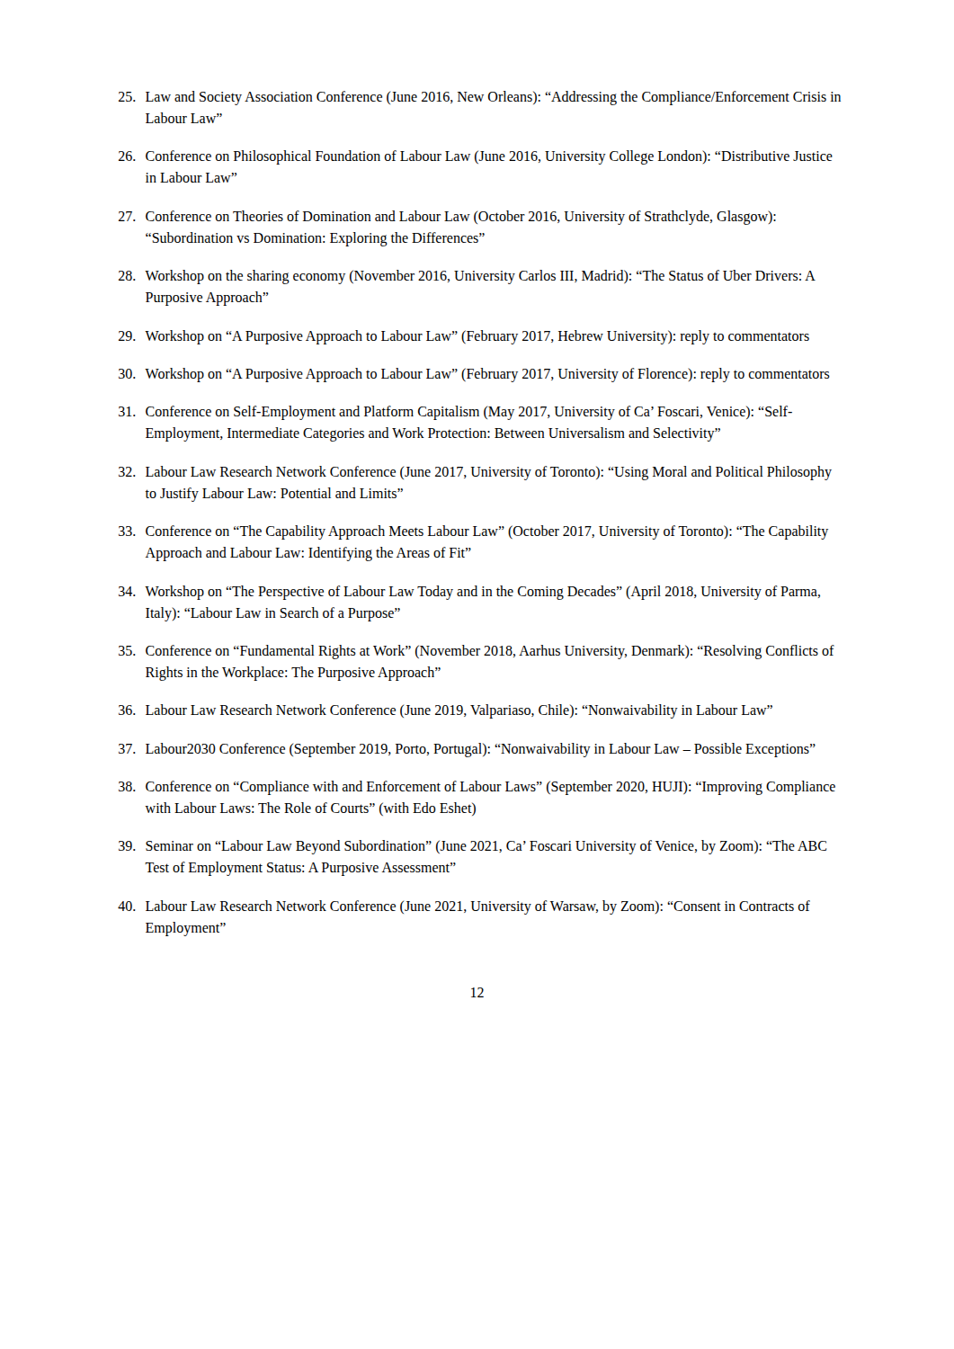Law and Society Association Conference (June 2016, New Orleans): “Addressing the Compliance/Enforcement Crisis in Labour Law”
Conference on Philosophical Foundation of Labour Law (June 2016, University College London): “Distributive Justice in Labour Law”
Conference on Theories of Domination and Labour Law (October 2016, University of Strathclyde, Glasgow): “Subordination vs Domination: Exploring the Differences”
Workshop on the sharing economy (November 2016, University Carlos III, Madrid): “The Status of Uber Drivers: A Purposive Approach”
Workshop on “A Purposive Approach to Labour Law” (February 2017, Hebrew University): reply to commentators
Workshop on “A Purposive Approach to Labour Law” (February 2017, University of Florence): reply to commentators
Conference on Self-Employment and Platform Capitalism (May 2017, University of Ca’ Foscari, Venice): “Self-Employment, Intermediate Categories and Work Protection: Between Universalism and Selectivity”
Labour Law Research Network Conference (June 2017, University of Toronto): “Using Moral and Political Philosophy to Justify Labour Law: Potential and Limits”
Conference on “The Capability Approach Meets Labour Law” (October 2017, University of Toronto): “The Capability Approach and Labour Law: Identifying the Areas of Fit”
Workshop on “The Perspective of Labour Law Today and in the Coming Decades” (April 2018, University of Parma, Italy): “Labour Law in Search of a Purpose”
Conference on “Fundamental Rights at Work” (November 2018, Aarhus University, Denmark): “Resolving Conflicts of Rights in the Workplace: The Purposive Approach”
Labour Law Research Network Conference (June 2019, Valpariaso, Chile): “Nonwaivability in Labour Law”
Labour2030 Conference (September 2019, Porto, Portugal): “Nonwaivability in Labour Law – Possible Exceptions”
Conference on “Compliance with and Enforcement of Labour Laws” (September 2020, HUJI): “Improving Compliance with Labour Laws: The Role of Courts” (with Edo Eshet)
Seminar on “Labour Law Beyond Subordination” (June 2021, Ca’ Foscari University of Venice, by Zoom): “The ABC Test of Employment Status: A Purposive Assessment”
Labour Law Research Network Conference (June 2021, University of Warsaw, by Zoom): “Consent in Contracts of Employment”
12